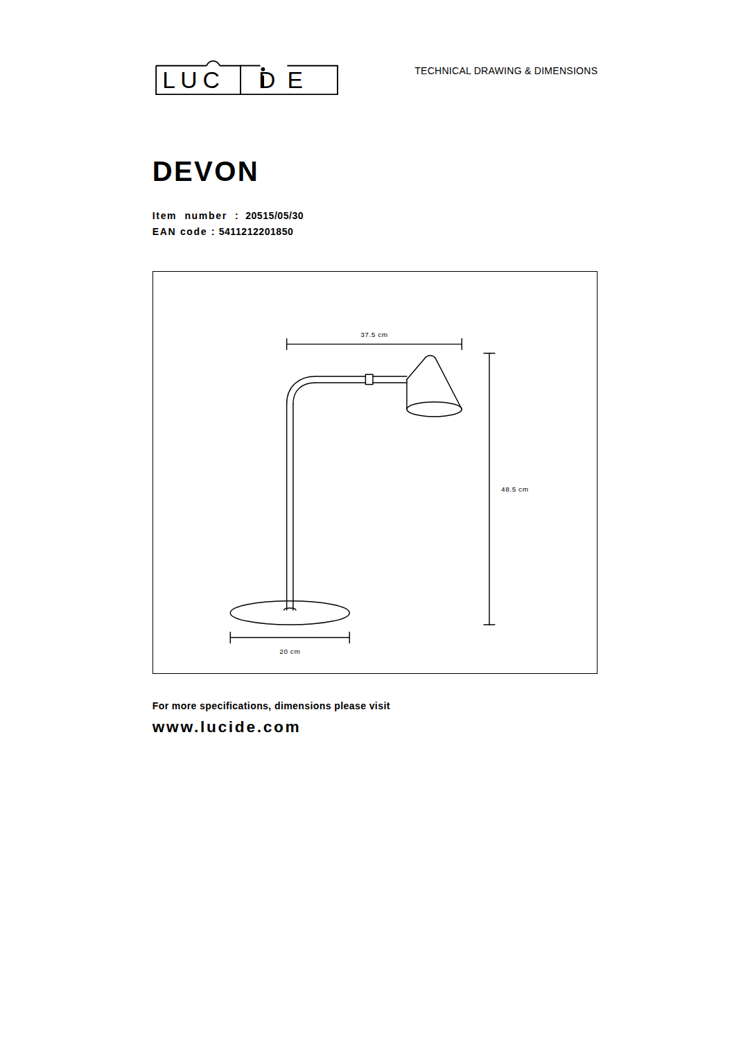L U C D E
TECHNICAL DRAWING & DIMENSIONS
DEVON
Item number : 20515/05/30
EAN code : 5411212201850
37.5 cm 48.5 cm 20 cm
For more specifications, dimensions please visit
www.lucide.com